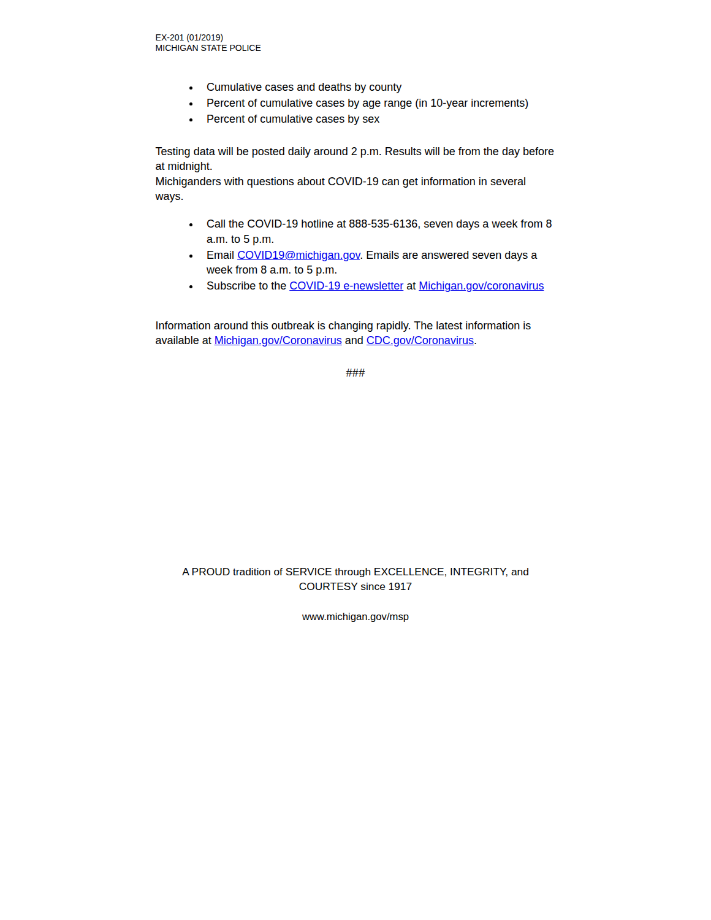EX-201 (01/2019)
MICHIGAN STATE POLICE
Cumulative cases and deaths by county
Percent of cumulative cases by age range (in 10-year increments)
Percent of cumulative cases by sex
Testing data will be posted daily around 2 p.m. Results will be from the day before at midnight.
Michiganders with questions about COVID-19 can get information in several ways.
Call the COVID-19 hotline at 888-535-6136, seven days a week from 8 a.m. to 5 p.m.
Email COVID19@michigan.gov. Emails are answered seven days a week from 8 a.m. to 5 p.m.
Subscribe to the COVID-19 e-newsletter at Michigan.gov/coronavirus
Information around this outbreak is changing rapidly. The latest information is available at Michigan.gov/Coronavirus and CDC.gov/Coronavirus.
###
A PROUD tradition of SERVICE through EXCELLENCE, INTEGRITY, and COURTESY since 1917
www.michigan.gov/msp